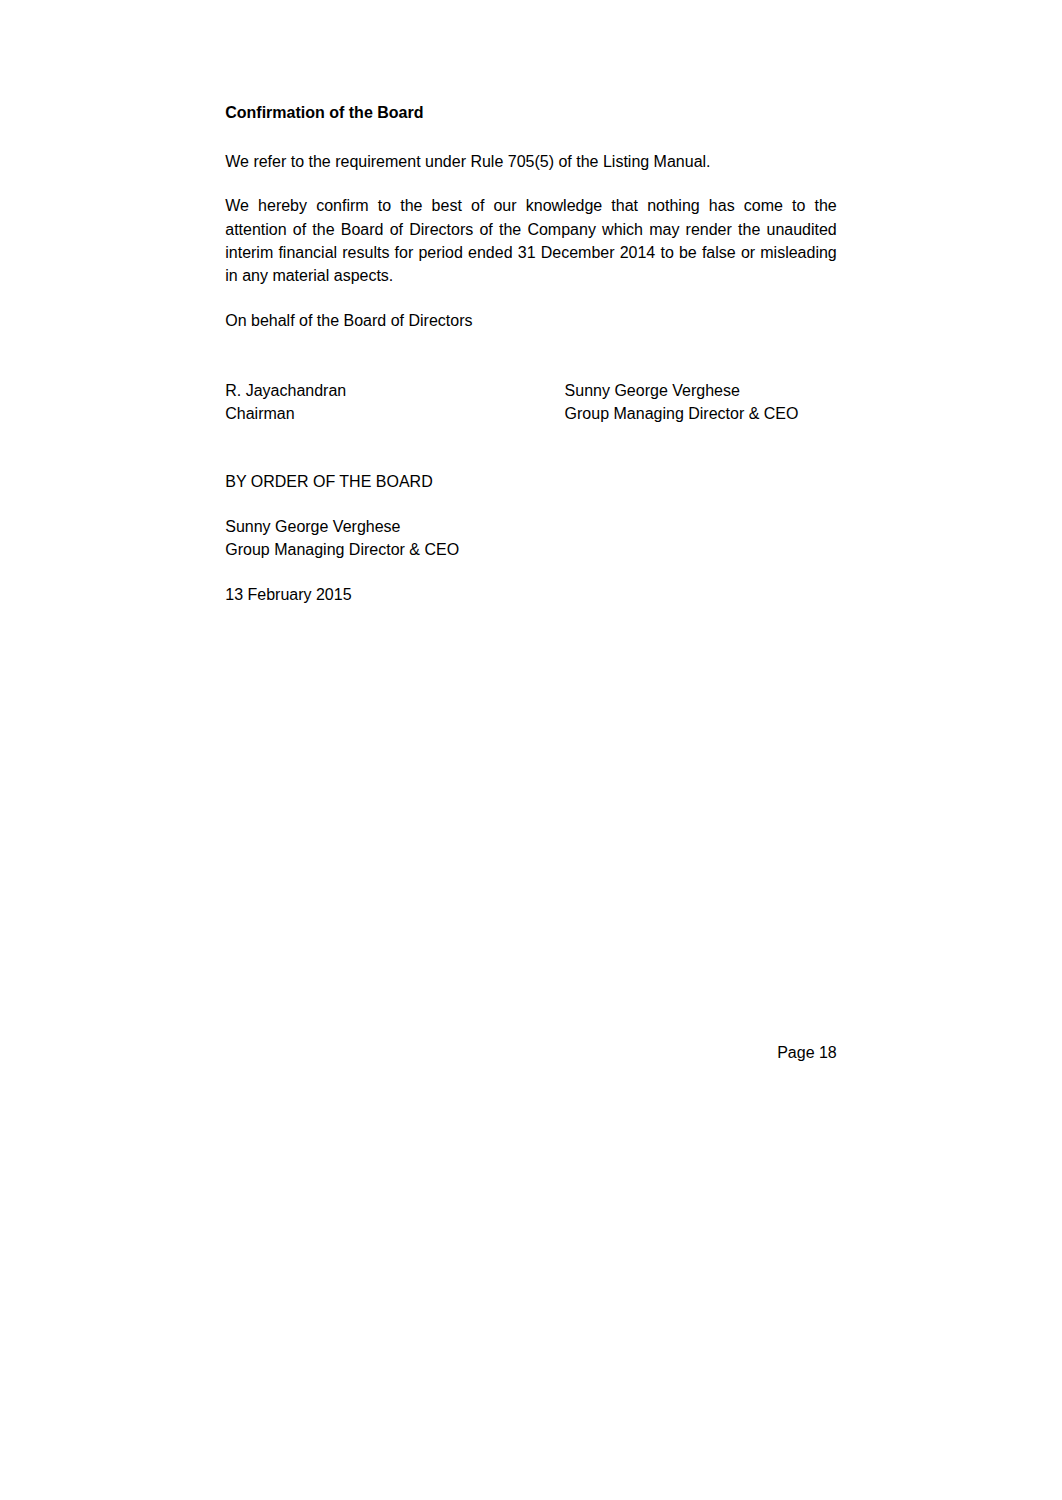Confirmation of the Board
We refer to the requirement under Rule 705(5) of the Listing Manual.
We hereby confirm to the best of our knowledge that nothing has come to the attention of the Board of Directors of the Company which may render the unaudited interim financial results for period ended 31 December 2014 to be false or misleading in any material aspects.
On behalf of the Board of Directors
| R. Jayachandran Chairman | Sunny George Verghese Group Managing Director & CEO |
BY ORDER OF THE BOARD
Sunny George Verghese
Group Managing Director & CEO
13 February 2015
Page 18